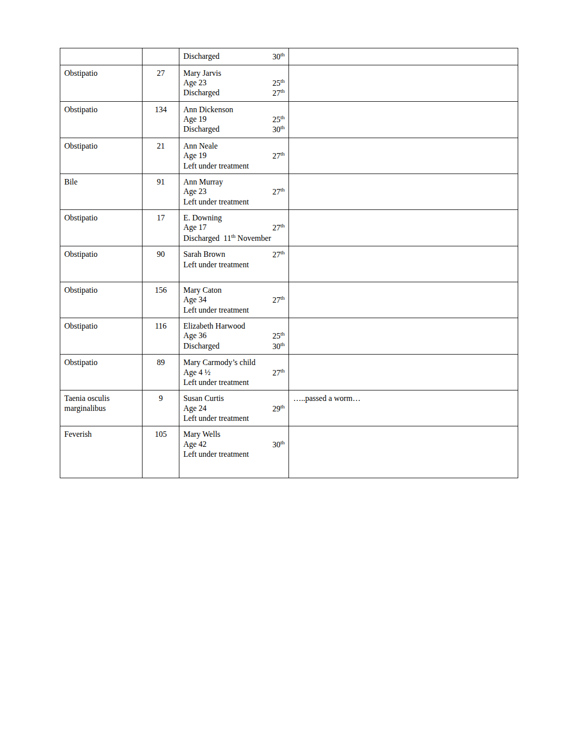| | | Discharged 30 th | |
| Obstipatio | 27 | Mary Jarvis Age 23 25 th Discharged 27 th | |
| Obstipatio | 134 | Ann Dickenson Age 19 25 th Discharged 30 th | |
| Obstipatio | 21 | Ann Neale Age 19 27 th Left under treatment | |
| Bile | 91 | Ann Murray Age 23 27 th Left under treatment | |
| Obstipatio | 17 | E. Downing Age 17 27 th Discharged 11 th November | |
| Obstipatio | 90 | Sarah Brown 27 th Left under treatment | |
| Obstipatio | 156 | Mary Caton Age 34 27 th Left under treatment | |
| Obstipatio | 116 | Elizabeth Harwood Age 36 25 th Discharged 30 th | |
| Obstipatio | 89 | Mary Carmody’s child Age 4 ½ 27 th Left under treatment | |
| Taenia osculis marginalibus | 9 | Susan Curtis Age 24 29 th Left under treatment | …..passed a worm… |
| Feverish | 105 | Mary Wells Age 42 30 th Left under treatment | |